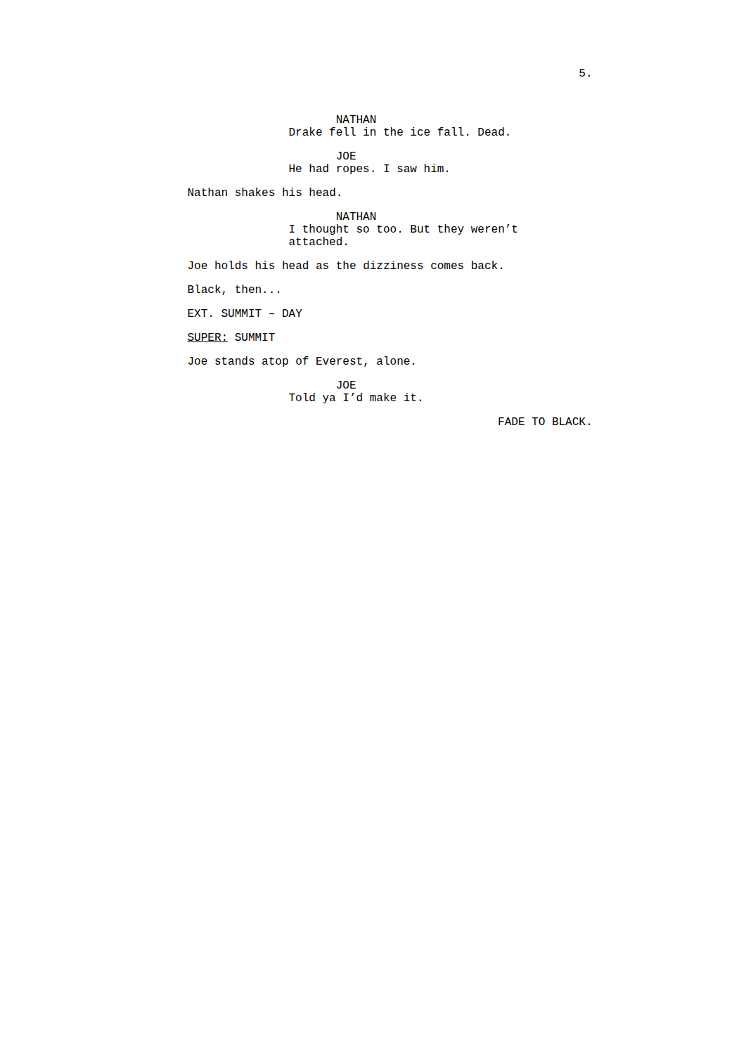5.
NATHAN
Drake fell in the ice fall. Dead.
JOE
He had ropes. I saw him.
Nathan shakes his head.
NATHAN
I thought so too. But they weren’t attached.
Joe holds his head as the dizziness comes back.
Black, then...
EXT. SUMMIT – DAY
SUPER: SUMMIT
Joe stands atop of Everest, alone.
JOE
Told ya I’d make it.
FADE TO BLACK.